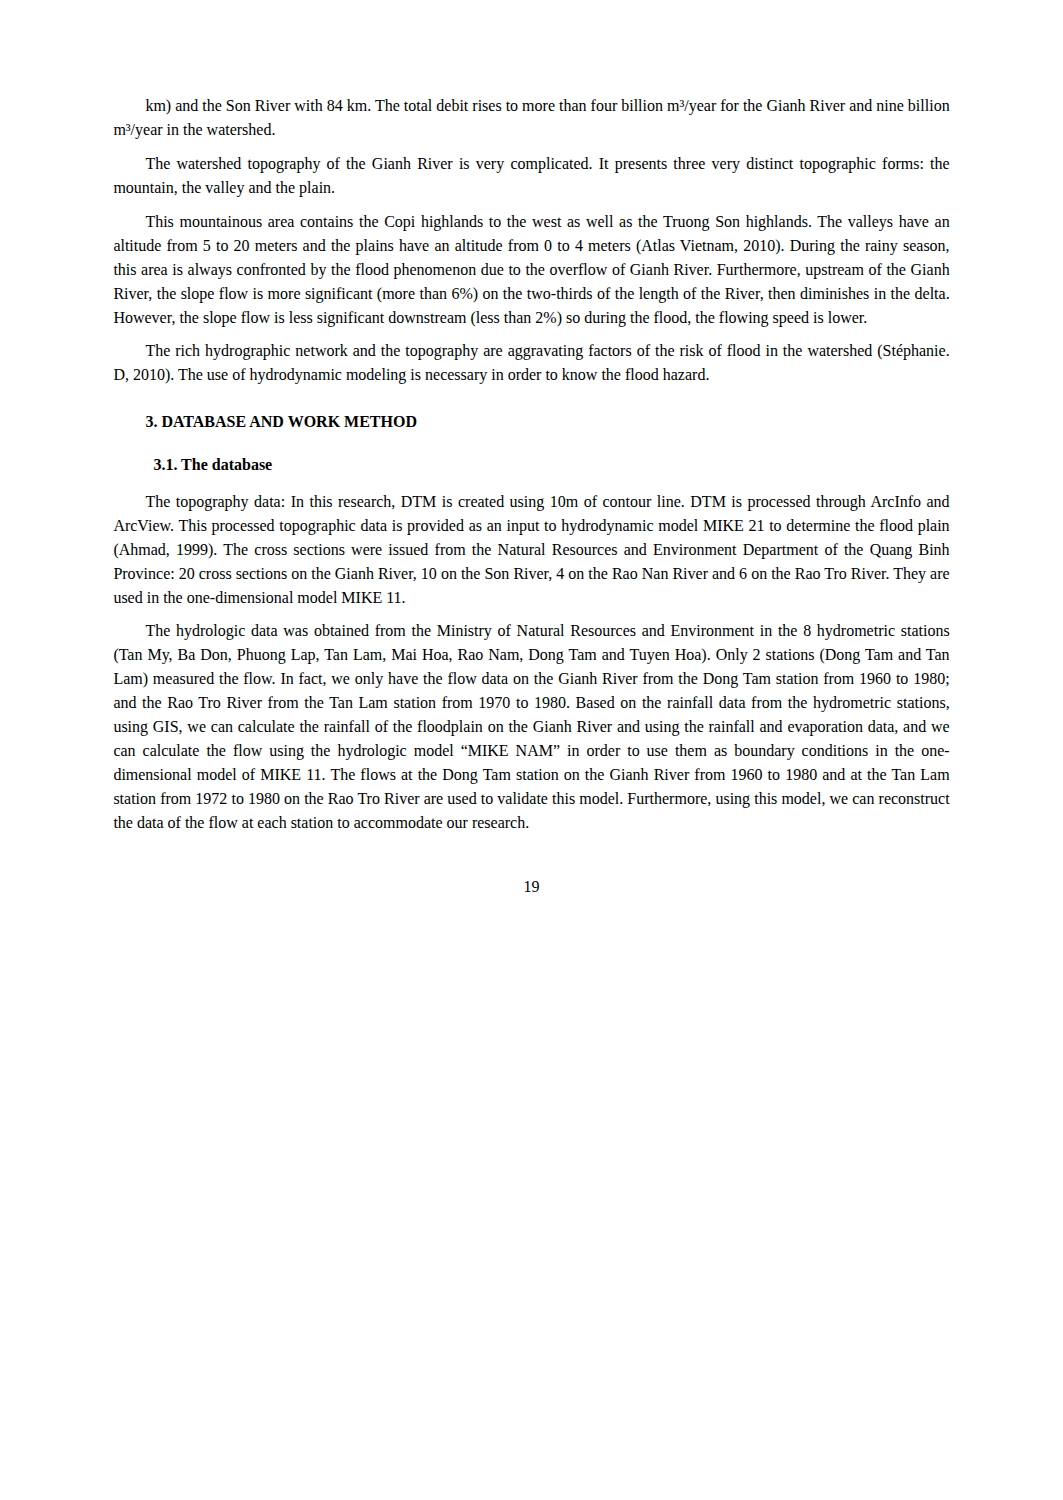km) and the Son River with 84 km. The total debit rises to more than four billion m³/year for the Gianh River and nine billion m³/year in the watershed.
The watershed topography of the Gianh River is very complicated. It presents three very distinct topographic forms: the mountain, the valley and the plain.
This mountainous area contains the Copi highlands to the west as well as the Truong Son highlands. The valleys have an altitude from 5 to 20 meters and the plains have an altitude from 0 to 4 meters (Atlas Vietnam, 2010). During the rainy season, this area is always confronted by the flood phenomenon due to the overflow of Gianh River. Furthermore, upstream of the Gianh River, the slope flow is more significant (more than 6%) on the two-thirds of the length of the River, then diminishes in the delta. However, the slope flow is less significant downstream (less than 2%) so during the flood, the flowing speed is lower.
The rich hydrographic network and the topography are aggravating factors of the risk of flood in the watershed (Stéphanie. D, 2010). The use of hydrodynamic modeling is necessary in order to know the flood hazard.
3. DATABASE AND WORK METHOD
3.1. The database
The topography data: In this research, DTM is created using 10m of contour line. DTM is processed through ArcInfo and ArcView. This processed topographic data is provided as an input to hydrodynamic model MIKE 21 to determine the flood plain (Ahmad, 1999). The cross sections were issued from the Natural Resources and Environment Department of the Quang Binh Province: 20 cross sections on the Gianh River, 10 on the Son River, 4 on the Rao Nan River and 6 on the Rao Tro River. They are used in the one-dimensional model MIKE 11.
The hydrologic data was obtained from the Ministry of Natural Resources and Environment in the 8 hydrometric stations (Tan My, Ba Don, Phuong Lap, Tan Lam, Mai Hoa, Rao Nam, Dong Tam and Tuyen Hoa). Only 2 stations (Dong Tam and Tan Lam) measured the flow. In fact, we only have the flow data on the Gianh River from the Dong Tam station from 1960 to 1980; and the Rao Tro River from the Tan Lam station from 1970 to 1980. Based on the rainfall data from the hydrometric stations, using GIS, we can calculate the rainfall of the floodplain on the Gianh River and using the rainfall and evaporation data, and we can calculate the flow using the hydrologic model “MIKE NAM” in order to use them as boundary conditions in the one- dimensional model of MIKE 11. The flows at the Dong Tam station on the Gianh River from 1960 to 1980 and at the Tan Lam station from 1972 to 1980 on the Rao Tro River are used to validate this model. Furthermore, using this model, we can reconstruct the data of the flow at each station to accommodate our research.
19